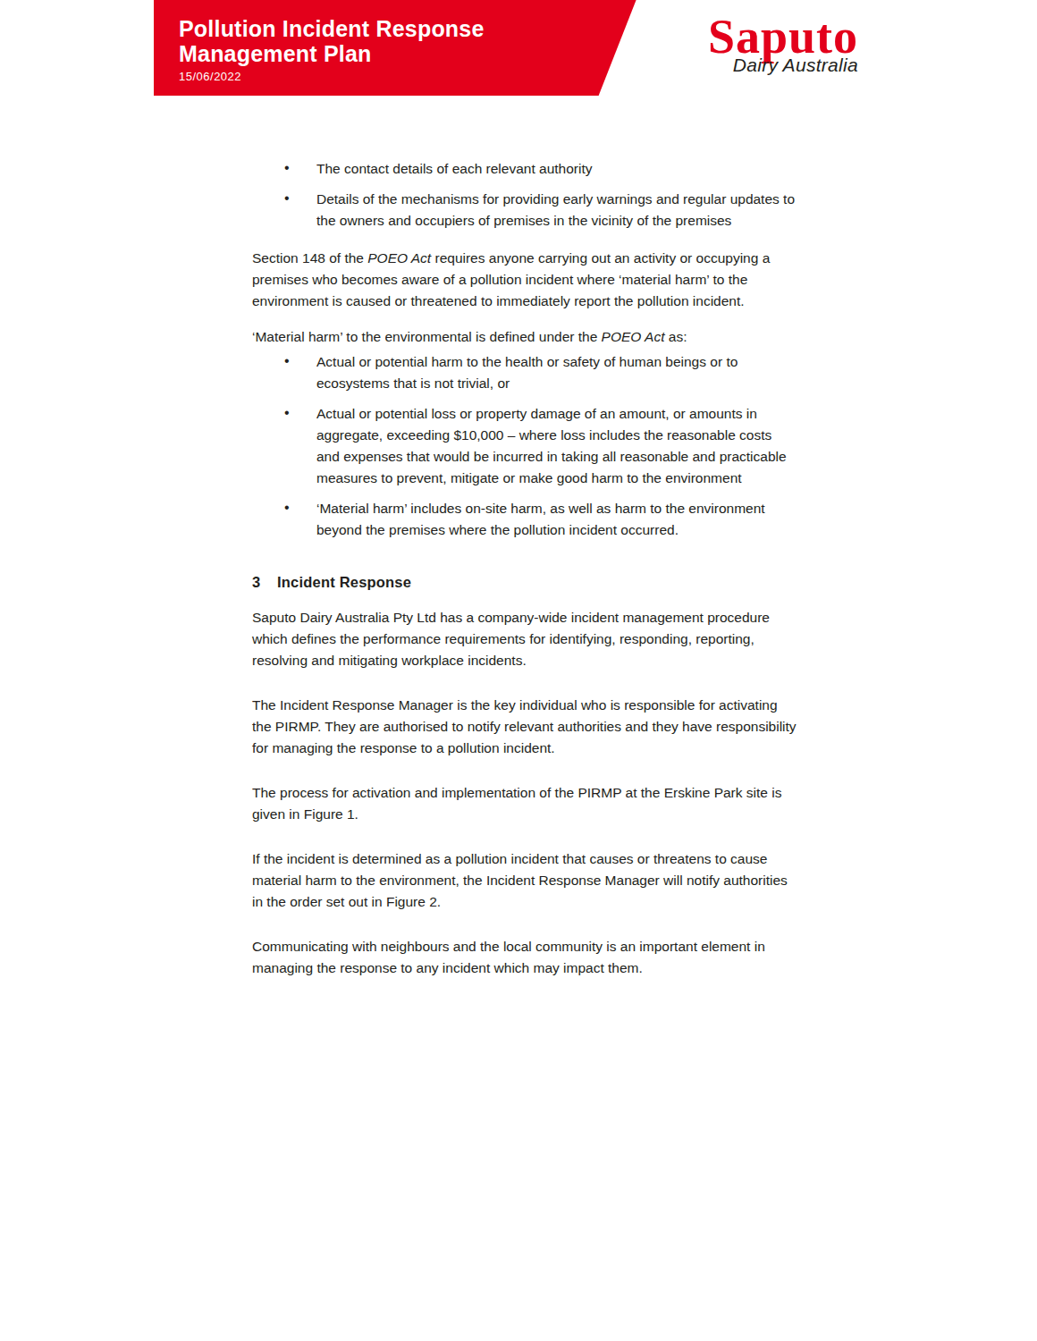Pollution Incident Response
Management Plan
15/06/2022
Saputo Dairy Australia
The contact details of each relevant authority
Details of the mechanisms for providing early warnings and regular updates to the owners and occupiers of premises in the vicinity of the premises
Section 148 of the POEO Act requires anyone carrying out an activity or occupying a premises who becomes aware of a pollution incident where ‘material harm’ to the environment is caused or threatened to immediately report the pollution incident.
‘Material harm’ to the environmental is defined under the POEO Act as:
Actual or potential harm to the health or safety of human beings or to ecosystems that is not trivial, or
Actual or potential loss or property damage of an amount, or amounts in aggregate, exceeding $10,000 – where loss includes the reasonable costs and expenses that would be incurred in taking all reasonable and practicable measures to prevent, mitigate or make good harm to the environment
‘Material harm’ includes on-site harm, as well as harm to the environment beyond the premises where the pollution incident occurred.
3 Incident Response
Saputo Dairy Australia Pty Ltd has a company-wide incident management procedure which defines the performance requirements for identifying, responding, reporting, resolving and mitigating workplace incidents.
The Incident Response Manager is the key individual who is responsible for activating the PIRMP. They are authorised to notify relevant authorities and they have responsibility for managing the response to a pollution incident.
The process for activation and implementation of the PIRMP at the Erskine Park site is given in Figure 1.
If the incident is determined as a pollution incident that causes or threatens to cause material harm to the environment, the Incident Response Manager will notify authorities in the order set out in Figure 2.
Communicating with neighbours and the local community is an important element in managing the response to any incident which may impact them.